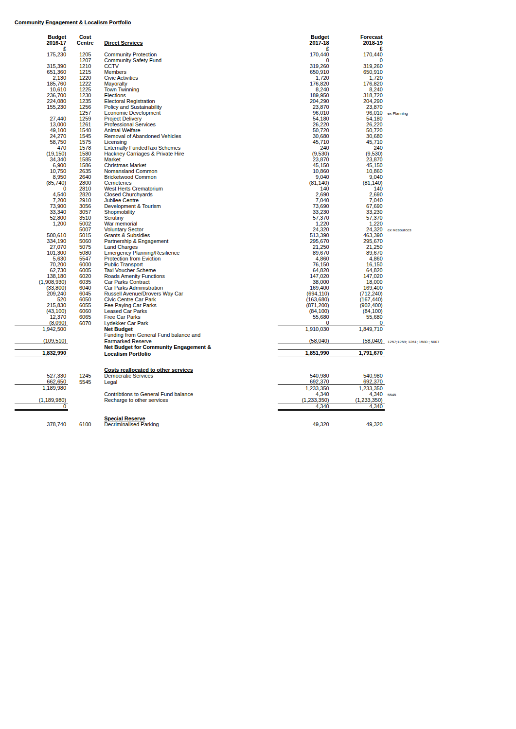Community Engagement & Localism Portfolio
| Budget | Cost | | Budget | Forecast | |
| --- | --- | --- | --- | --- | --- |
| 2016-17 | Centre | Direct Services | 2017-18 | 2018-19 | |
| £ | | | £ | £ | |
| 175,230 | 1205 | Community Protection | 170,440 | 170,440 | |
| | 1207 | Community Safety Fund | 0 | 0 | |
| 315,390 | 1210 | CCTV | 319,260 | 319,260 | |
| 651,360 | 1215 | Members | 650,910 | 650,910 | |
| 2,130 | 1220 | Civic Activities | 1,720 | 1,720 | |
| 185,760 | 1222 | Mayoralty | 176,820 | 176,820 | |
| 10,610 | 1225 | Town Twinning | 8,240 | 8,240 | |
| 236,700 | 1230 | Elections | 189,950 | 318,720 | |
| 224,080 | 1235 | Electoral Registration | 204,290 | 204,290 | |
| 155,230 | 1256 | Policy and Sustainability | 23,870 | 23,870 | |
| | 1257 | Economic Development | 96,010 | 96,010 | ex Planning |
| 27,440 | 1259 | Project Delivery | 54,180 | 54,180 | |
| 13,000 | 1261 | Professional Services | 26,220 | 26,220 | |
| 49,100 | 1540 | Animal Welfare | 50,720 | 50,720 | |
| 24,270 | 1545 | Removal of Abandoned Vehicles | 30,680 | 30,680 | |
| 58,750 | 1575 | Licensing | 45,710 | 45,710 | |
| 470 | 1578 | Externally FundedTaxi Schemes | 240 | 240 | |
| (19,150) | 1580 | Hackney Carriages & Private Hire | (9,530) | (9,530) | |
| 34,340 | 1585 | Market | 23,870 | 23,870 | |
| 6,900 | 1586 | Christmas Market | 45,150 | 45,150 | |
| 10,750 | 2635 | Nomansland Common | 10,860 | 10,860 | |
| 8,950 | 2640 | Bricketwood Common | 9,040 | 9,040 | |
| (85,740) | 2800 | Cemeteries | (81,140) | (81,140) | |
| 0 | 2810 | West Herts Crematorium | 140 | 140 | |
| 4,540 | 2820 | Closed Churchyards | 2,690 | 2,690 | |
| 7,200 | 2910 | Jubilee Centre | 7,040 | 7,040 | |
| 73,900 | 3056 | Development & Tourism | 73,690 | 67,690 | |
| 33,340 | 3057 | Shopmobility | 33,230 | 33,230 | |
| 52,800 | 3510 | Scrutiny | 57,370 | 57,370 | |
| 1,200 | 5002 | War memorial | 1,220 | 1,220 | |
| | 5007 | Voluntary Sector | 24,320 | 24,320 | ex Resources |
| 500,610 | 5015 | Grants & Subsidies | 513,390 | 463,390 | |
| 334,190 | 5060 | Partnership & Engagement | 295,670 | 295,670 | |
| 27,070 | 5075 | Land Charges | 21,250 | 21,250 | |
| 101,300 | 5080 | Emergency Planning/Resilience | 89,670 | 89,670 | |
| 5,630 | 5547 | Protection from Eviction | 4,860 | 4,860 | |
| 70,200 | 6000 | Public Transport | 76,150 | 16,150 | |
| 62,730 | 6005 | Taxi Voucher Scheme | 64,820 | 64,820 | |
| 138,180 | 6020 | Roads Amenity Functions | 147,020 | 147,020 | |
| (1,908,930) | 6035 | Car Parks Contract | 38,000 | 18,000 | |
| (33,800) | 6040 | Car Parks Administration | 169,400 | 169,400 | |
| 209,240 | 6045 | Russell Avenue/Drovers Way Car | (694,110) | (712,240) | |
| 520 | 6050 | Civic Centre Car Park | (163,680) | (167,440) | |
| 215,830 | 6055 | Fee Paying Car Parks | (871,200) | (902,400) | |
| (43,100) | 6060 | Leased Car Parks | (84,100) | (84,100) | |
| 12,370 | 6065 | Free Car Parks | 55,680 | 55,680 | |
| (8,090) | 6070 | Lydekker Car Park | 0 | 0 | |
| 1,942,500 | | Net Budget | 1,910,030 | 1,849,710 | |
| | | Funding from General Fund balance and | | | |
| (109,510) | | Earmarked Reserve | (58,040) | (58,040) | 1257;1259; 1261; 1580 ; 5007 |
| | | Net Budget for Community Engagement & | | | |
| 1,832,990 | | Localism Portfolio | 1,851,990 | 1,791,670 | |
| | | Costs reallocated to other services | | | |
| 527,330 | 1245 | Democratic Services | 540,980 | 540,980 | |
| 662,650 | 5545 | Legal | 692,370 | 692,370 | |
| 1,189,980 | | | 1,233,350 | 1,233,350 | |
| | | Contribtions to General Fund balance | 4,340 | 4,340 | 5545 |
| (1,189,980) | | Recharge to other services | (1,233,350) | (1,233,350) | |
| 0 | | | 4,340 | 4,340 | |
| | | Special Reserve | | | |
| 378,740 | 6100 | Decriminalised Parking | 49,320 | 49,320 | |